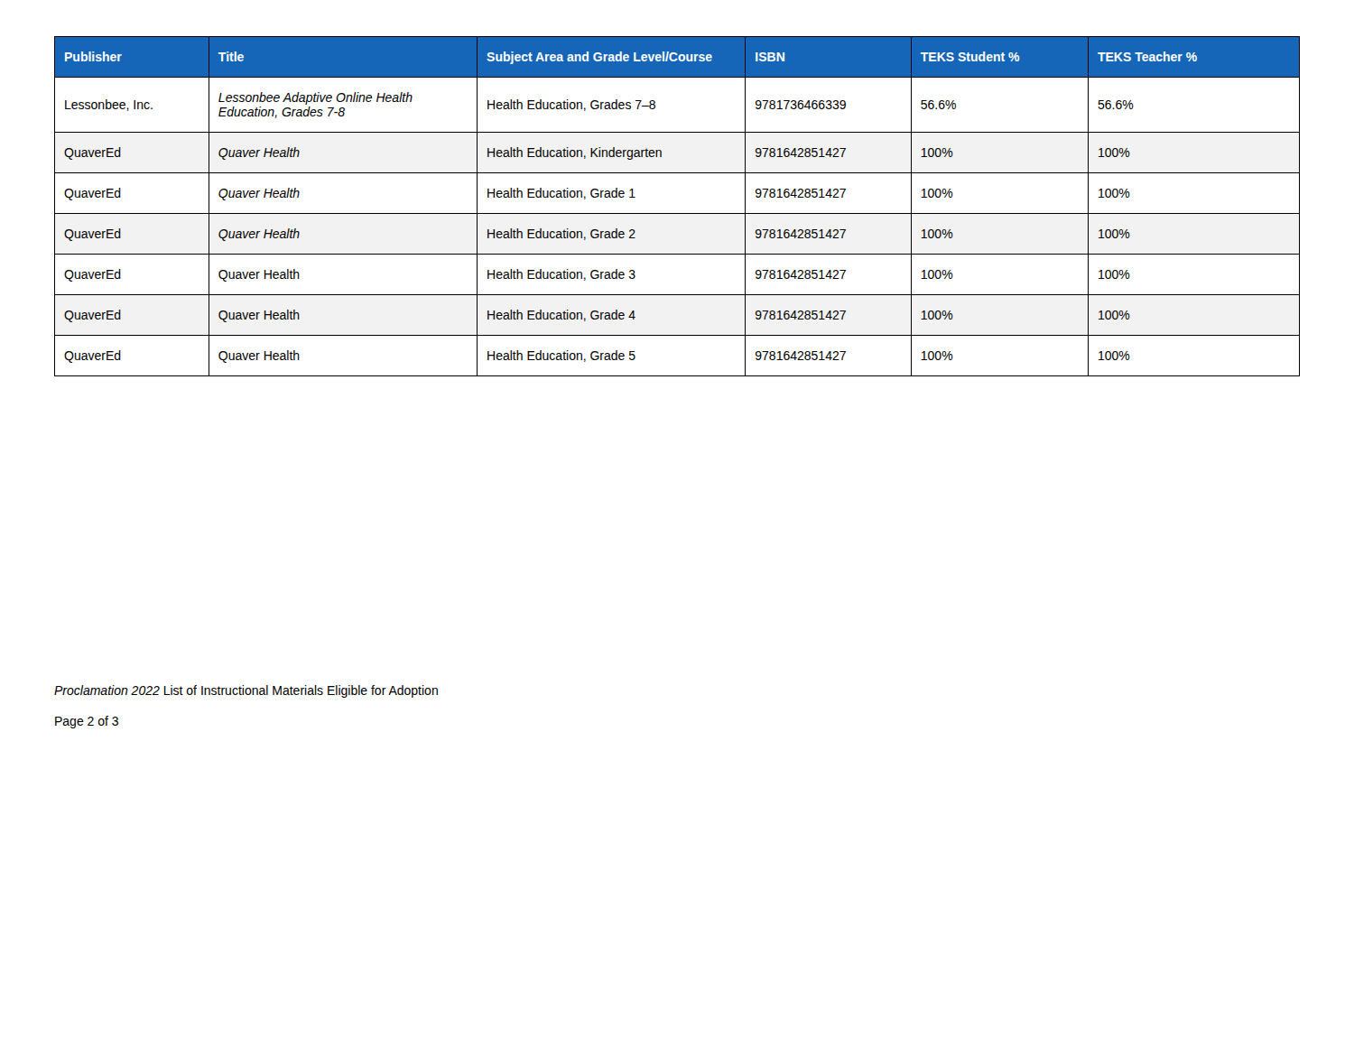| Publisher | Title | Subject Area and Grade Level/Course | ISBN | TEKS Student % | TEKS Teacher % |
| --- | --- | --- | --- | --- | --- |
| Lessonbee, Inc. | Lessonbee Adaptive Online Health Education, Grades 7-8 | Health Education, Grades 7–8 | 9781736466339 | 56.6% | 56.6% |
| QuaverEd | Quaver Health | Health Education, Kindergarten | 9781642851427 | 100% | 100% |
| QuaverEd | Quaver Health | Health Education, Grade 1 | 9781642851427 | 100% | 100% |
| QuaverEd | Quaver Health | Health Education, Grade 2 | 9781642851427 | 100% | 100% |
| QuaverEd | Quaver Health | Health Education, Grade 3 | 9781642851427 | 100% | 100% |
| QuaverEd | Quaver Health | Health Education, Grade 4 | 9781642851427 | 100% | 100% |
| QuaverEd | Quaver Health | Health Education, Grade 5 | 9781642851427 | 100% | 100% |
Proclamation 2022 List of Instructional Materials Eligible for Adoption
Page 2 of 3